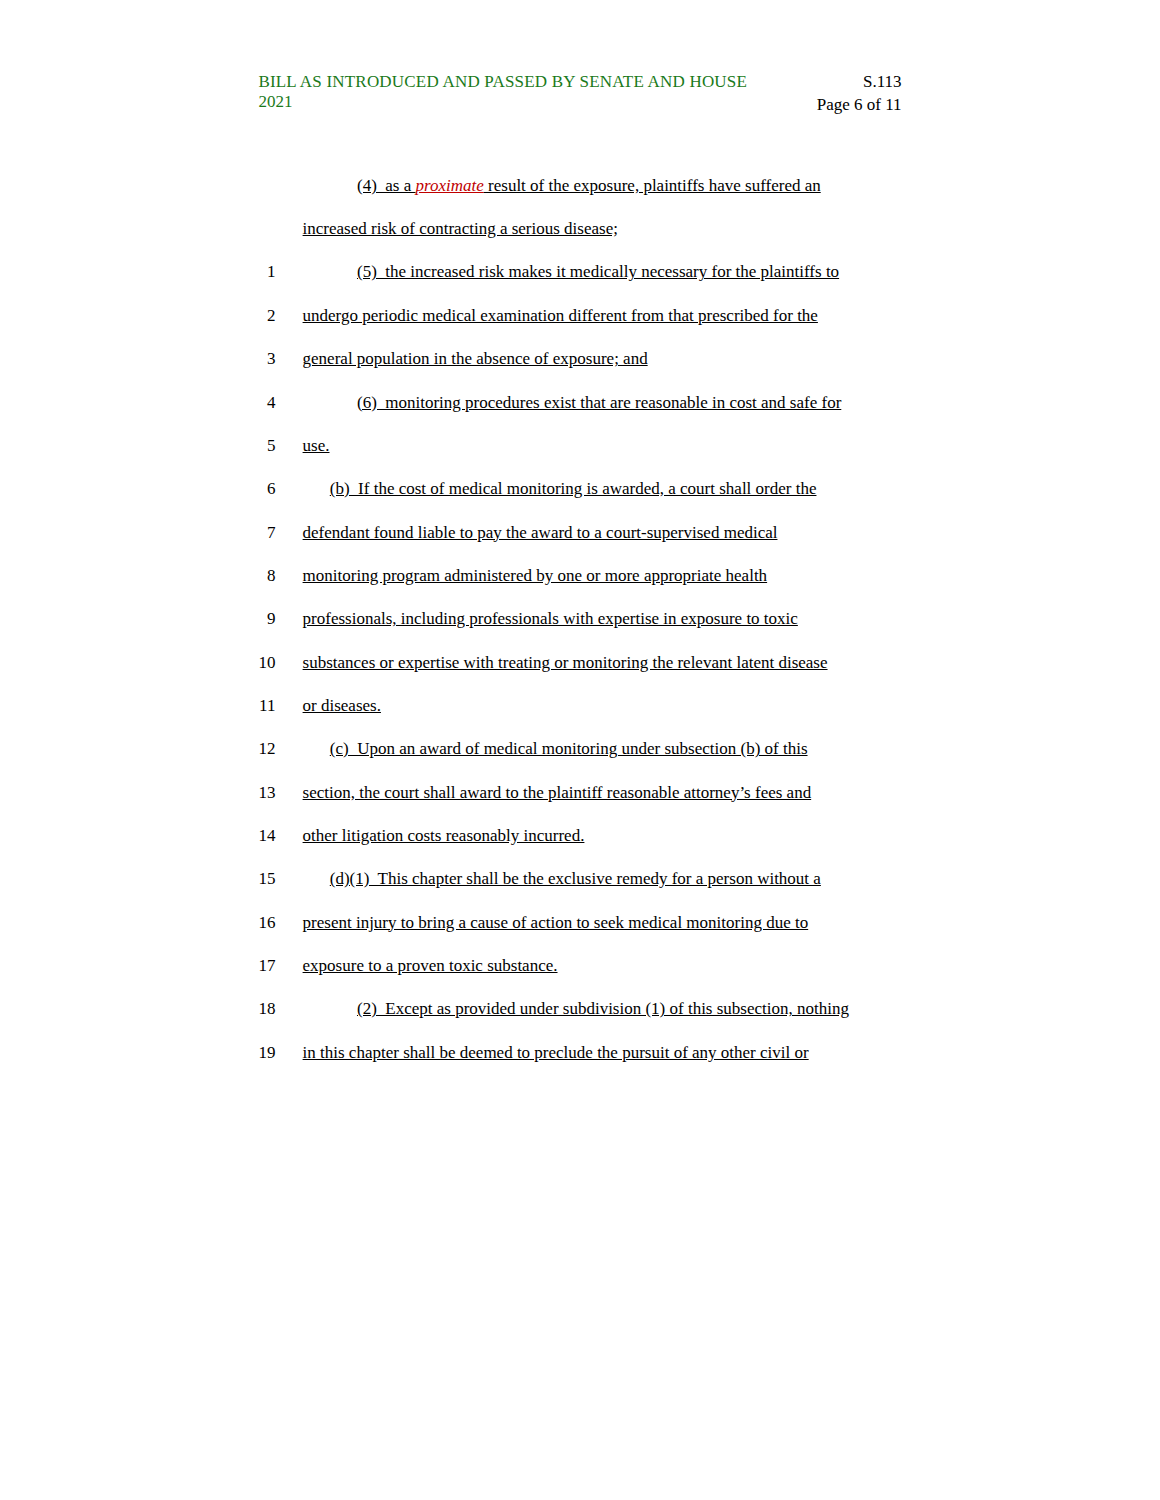BILL AS INTRODUCED AND PASSED BY SENATE AND HOUSE
S.113
2021
Page 6 of 11
(4) as a proximate result of the exposure, plaintiffs have suffered an
increased risk of contracting a serious disease;
1
(5) the increased risk makes it medically necessary for the plaintiffs to
2
undergo periodic medical examination different from that prescribed for the
3
general population in the absence of exposure; and
4
(6) monitoring procedures exist that are reasonable in cost and safe for
5
use.
6
(b) If the cost of medical monitoring is awarded, a court shall order the
7
defendant found liable to pay the award to a court-supervised medical
8
monitoring program administered by one or more appropriate health
9
professionals, including professionals with expertise in exposure to toxic
10
substances or expertise with treating or monitoring the relevant latent disease
11
or diseases.
12
(c) Upon an award of medical monitoring under subsection (b) of this
13
section, the court shall award to the plaintiff reasonable attorney’s fees and
14
other litigation costs reasonably incurred.
15
(d)(1) This chapter shall be the exclusive remedy for a person without a
16
present injury to bring a cause of action to seek medical monitoring due to
17
exposure to a proven toxic substance.
18
(2) Except as provided under subdivision (1) of this subsection, nothing
19
in this chapter shall be deemed to preclude the pursuit of any other civil or